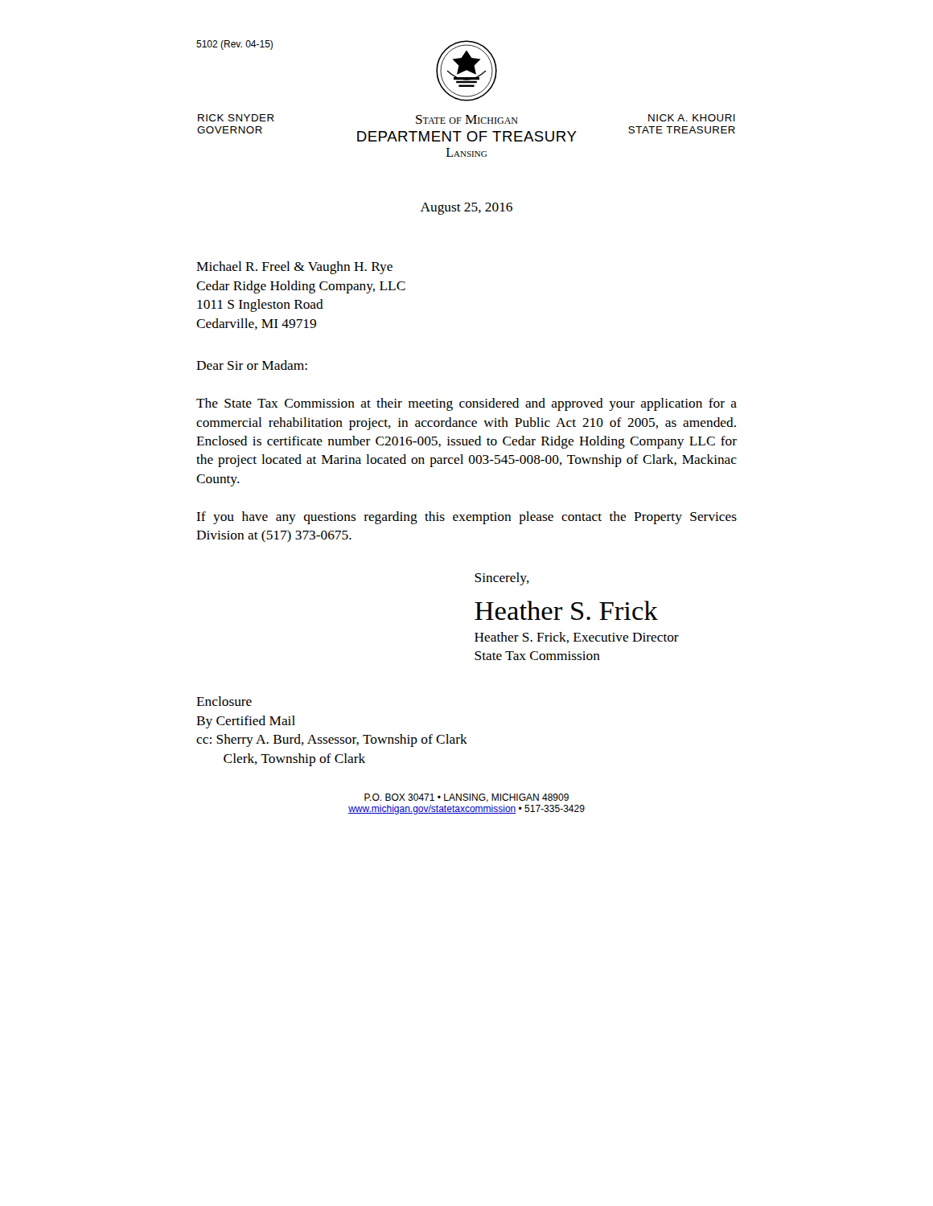5102 (Rev. 04-15)
| RICK SNYDER GOVERNOR | State of Michigan DEPARTMENT OF TREASURY Lansing | NICK A. KHOURI STATE TREASURER |
August 25, 2016
Michael R. Freel & Vaughn H. Rye
Cedar Ridge Holding Company, LLC
1011 S Ingleston Road
Cedarville, MI 49719
Dear Sir or Madam:
The State Tax Commission at their meeting considered and approved your application for a commercial rehabilitation project, in accordance with Public Act 210 of 2005, as amended. Enclosed is certificate number C2016-005, issued to Cedar Ridge Holding Company LLC for the project located at Marina located on parcel 003-545-008-00, Township of Clark, Mackinac County.
If you have any questions regarding this exemption please contact the Property Services Division at (517) 373-0675.
Sincerely,
Heather S. Frick
Heather S. Frick, Executive Director
State Tax Commission
Enclosure
By Certified Mail
cc: Sherry A. Burd, Assessor, Township of Clark
Clerk, Township of Clark
P.O. BOX 30471 • LANSING, MICHIGAN 48909
www.michigan.gov/statetaxcommission • 517-335-3429